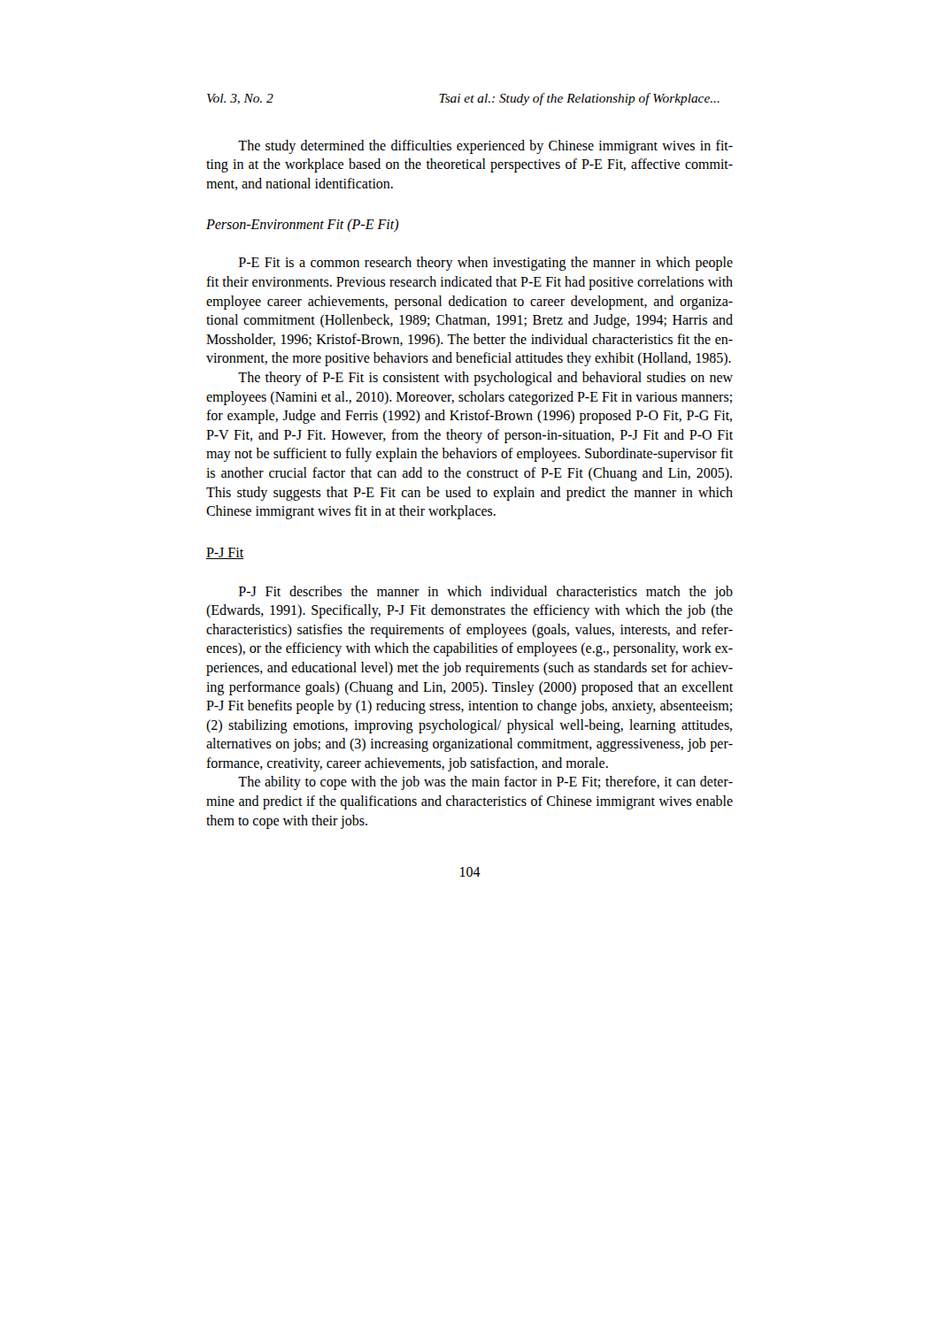Vol. 3, No. 2 Tsai et al.: Study of the Relationship of Workplace...
The study determined the difficulties experienced by Chinese immigrant wives in fitting in at the workplace based on the theoretical perspectives of P-E Fit, affective commitment, and national identification.
Person-Environment Fit (P-E Fit)
P-E Fit is a common research theory when investigating the manner in which people fit their environments. Previous research indicated that P-E Fit had positive correlations with employee career achievements, personal dedication to career development, and organizational commitment (Hollenbeck, 1989; Chatman, 1991; Bretz and Judge, 1994; Harris and Mossholder, 1996; Kristof-Brown, 1996). The better the individual characteristics fit the environment, the more positive behaviors and beneficial attitudes they exhibit (Holland, 1985).
The theory of P-E Fit is consistent with psychological and behavioral studies on new employees (Namini et al., 2010). Moreover, scholars categorized P-E Fit in various manners; for example, Judge and Ferris (1992) and Kristof-Brown (1996) proposed P-O Fit, P-G Fit, P-V Fit, and P-J Fit. However, from the theory of person-in-situation, P-J Fit and P-O Fit may not be sufficient to fully explain the behaviors of employees. Subordinate-supervisor fit is another crucial factor that can add to the construct of P-E Fit (Chuang and Lin, 2005). This study suggests that P-E Fit can be used to explain and predict the manner in which Chinese immigrant wives fit in at their workplaces.
P-J Fit
P-J Fit describes the manner in which individual characteristics match the job (Edwards, 1991). Specifically, P-J Fit demonstrates the efficiency with which the job (the characteristics) satisfies the requirements of employees (goals, values, interests, and references), or the efficiency with which the capabilities of employees (e.g., personality, work experiences, and educational level) met the job requirements (such as standards set for achieving performance goals) (Chuang and Lin, 2005). Tinsley (2000) proposed that an excellent P-J Fit benefits people by (1) reducing stress, intention to change jobs, anxiety, absenteeism; (2) stabilizing emotions, improving psychological/ physical well-being, learning attitudes, alternatives on jobs; and (3) increasing organizational commitment, aggressiveness, job performance, creativity, career achievements, job satisfaction, and morale.
The ability to cope with the job was the main factor in P-E Fit; therefore, it can determine and predict if the qualifications and characteristics of Chinese immigrant wives enable them to cope with their jobs.
104